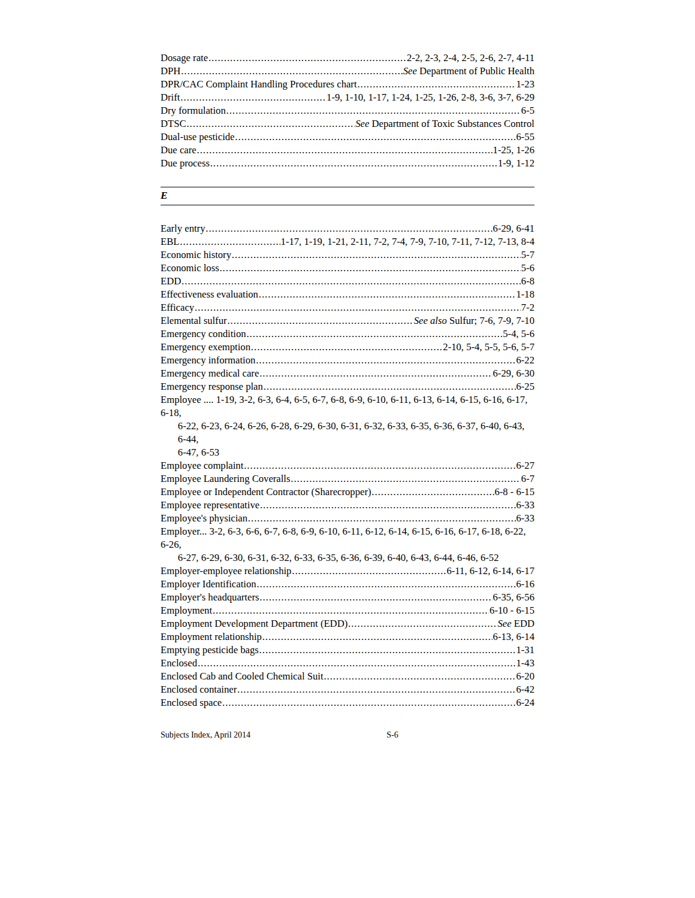Dosage rate 2-2, 2-3, 2-4, 2-5, 2-6, 2-7, 4-11
DPH See Department of Public Health
DPR/CAC Complaint Handling Procedures chart 1-23
Drift 1-9, 1-10, 1-17, 1-24, 1-25, 1-26, 2-8, 3-6, 3-7, 6-29
Dry formulation 6-5
DTSC See Department of Toxic Substances Control
Dual-use pesticide 6-55
Due care 1-25, 1-26
Due process 1-9, 1-12
E
Early entry 6-29, 6-41
EBL 1-17, 1-19, 1-21, 2-11, 7-2, 7-4, 7-9, 7-10, 7-11, 7-12, 7-13, 8-4
Economic history 5-7
Economic loss 5-6
EDD 6-8
Effectiveness evaluation 1-18
Efficacy 7-2
Elemental sulfur See also Sulfur; 7-6, 7-9, 7-10
Emergency condition 5-4, 5-6
Emergency exemption 2-10, 5-4, 5-5, 5-6, 5-7
Emergency information 6-22
Emergency medical care 6-29, 6-30
Emergency response plan 6-25
Employee .... 1-19, 3-2, 6-3, 6-4, 6-5, 6-7, 6-8, 6-9, 6-10, 6-11, 6-13, 6-14, 6-15, 6-16, 6-17, 6-18, 6-22, 6-23, 6-24, 6-26, 6-28, 6-29, 6-30, 6-31, 6-32, 6-33, 6-35, 6-36, 6-37, 6-40, 6-43, 6-44, 6-47, 6-53
Employee complaint 6-27
Employee Laundering Coveralls 6-7
Employee or Independent Contractor (Sharecropper) 6-8 - 6-15
Employee representative 6-33
Employee's physician 6-33
Employer... 3-2, 6-3, 6-6, 6-7, 6-8, 6-9, 6-10, 6-11, 6-12, 6-14, 6-15, 6-16, 6-17, 6-18, 6-22, 6-26, 6-27, 6-29, 6-30, 6-31, 6-32, 6-33, 6-35, 6-36, 6-39, 6-40, 6-43, 6-44, 6-46, 6-52
Employer-employee relationship 6-11, 6-12, 6-14, 6-17
Employer Identification 6-16
Employer's headquarters 6-35, 6-56
Employment 6-10 - 6-15
Employment Development Department (EDD) See EDD
Employment relationship 6-13, 6-14
Emptying pesticide bags 1-31
Enclosed 1-43
Enclosed Cab and Cooled Chemical Suit 6-20
Enclosed container 6-42
Enclosed space 6-24
Subjects Index, April 2014
S-6